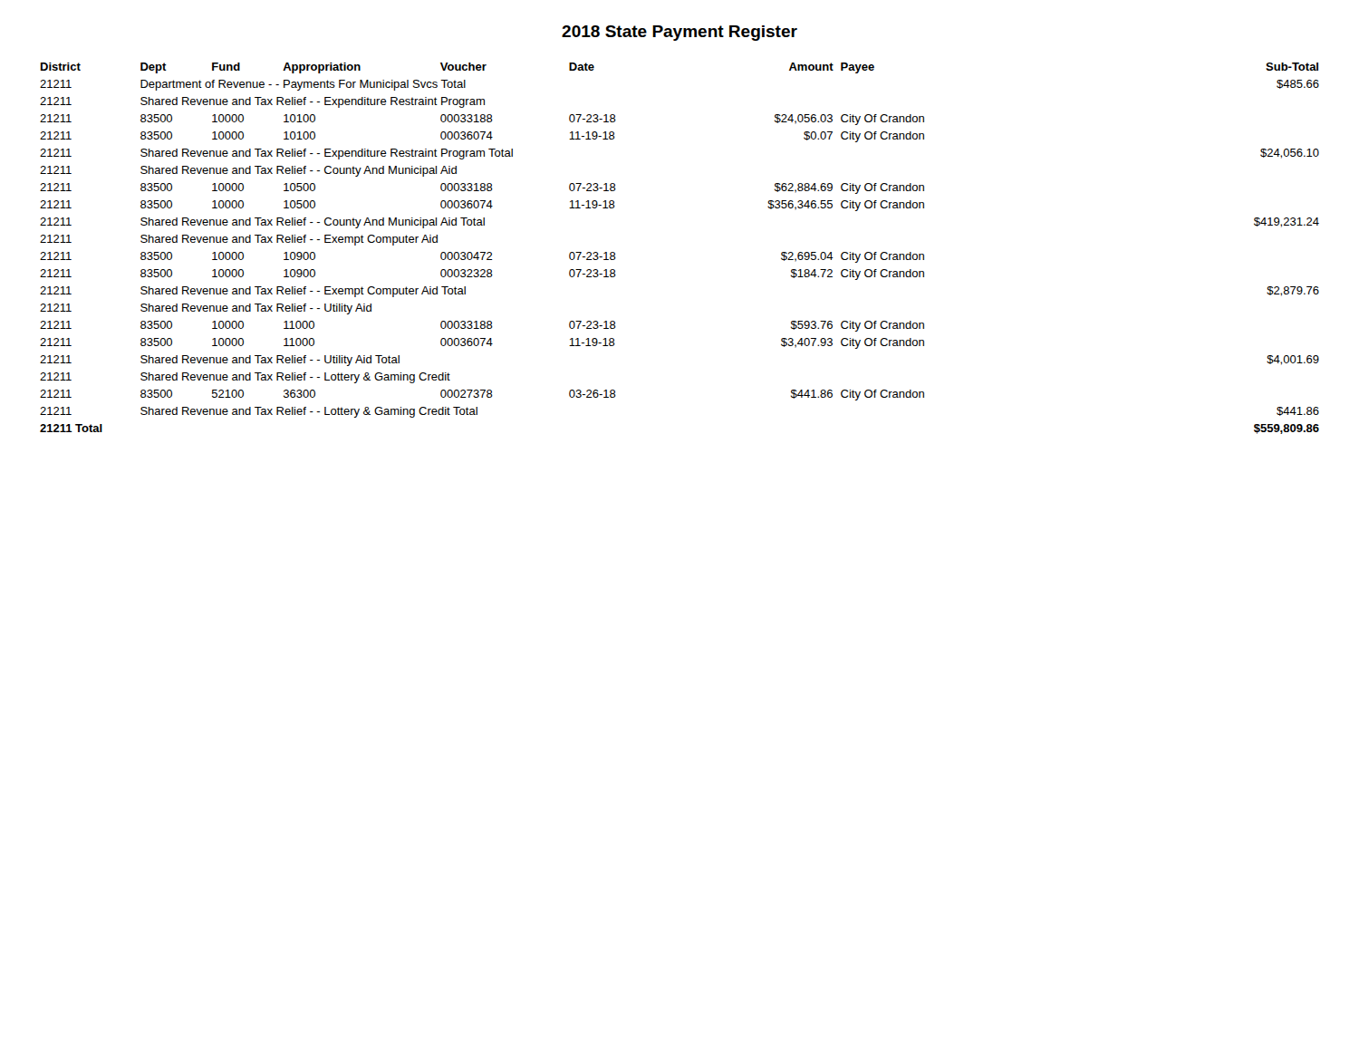2018 State Payment Register
| District | Dept | Fund | Appropriation | Voucher | Date | Amount | Payee | Sub-Total |
| --- | --- | --- | --- | --- | --- | --- | --- | --- |
| 21211 | Department of Revenue - - Payments For Municipal Svcs Total | $485.66 |
| 21211 | Shared Revenue and Tax Relief - - Expenditure Restraint Program | |
| 21211 | 83500 | 10000 | 10100 | 00033188 | 07-23-18 | $24,056.03 | City Of Crandon | |
| 21211 | 83500 | 10000 | 10100 | 00036074 | 11-19-18 | $0.07 | City Of Crandon | |
| 21211 | Shared Revenue and Tax Relief - - Expenditure Restraint Program Total | $24,056.10 |
| 21211 | Shared Revenue and Tax Relief - - County And Municipal Aid | |
| 21211 | 83500 | 10000 | 10500 | 00033188 | 07-23-18 | $62,884.69 | City Of Crandon | |
| 21211 | 83500 | 10000 | 10500 | 00036074 | 11-19-18 | $356,346.55 | City Of Crandon | |
| 21211 | Shared Revenue and Tax Relief - - County And Municipal Aid Total | $419,231.24 |
| 21211 | Shared Revenue and Tax Relief - - Exempt Computer Aid | |
| 21211 | 83500 | 10000 | 10900 | 00030472 | 07-23-18 | $2,695.04 | City Of Crandon | |
| 21211 | 83500 | 10000 | 10900 | 00032328 | 07-23-18 | $184.72 | City Of Crandon | |
| 21211 | Shared Revenue and Tax Relief - - Exempt Computer Aid Total | $2,879.76 |
| 21211 | Shared Revenue and Tax Relief - - Utility Aid | |
| 21211 | 83500 | 10000 | 11000 | 00033188 | 07-23-18 | $593.76 | City Of Crandon | |
| 21211 | 83500 | 10000 | 11000 | 00036074 | 11-19-18 | $3,407.93 | City Of Crandon | |
| 21211 | Shared Revenue and Tax Relief - - Utility Aid Total | $4,001.69 |
| 21211 | Shared Revenue and Tax Relief - - Lottery & Gaming Credit | |
| 21211 | 83500 | 52100 | 36300 | 00027378 | 03-26-18 | $441.86 | City Of Crandon | |
| 21211 | Shared Revenue and Tax Relief - - Lottery & Gaming Credit Total | $441.86 |
| 21211 Total | | $559,809.86 |